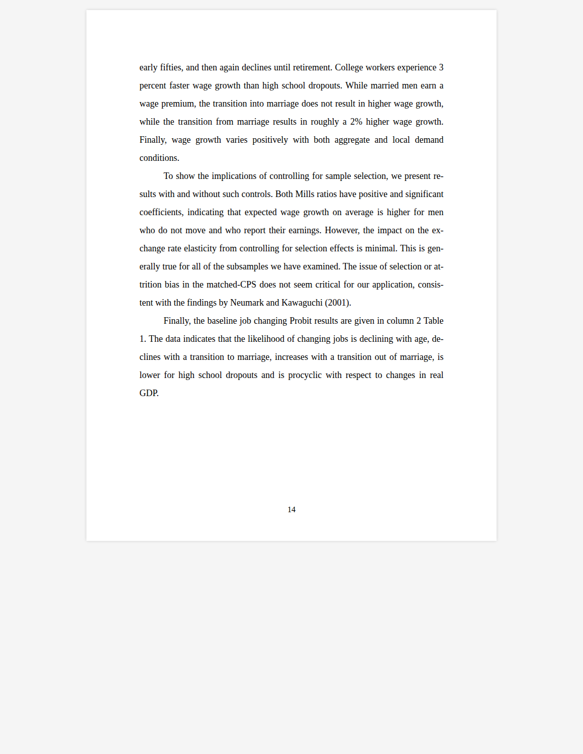early fifties, and then again declines until retirement. College workers experience 3 percent faster wage growth than high school dropouts. While married men earn a wage premium, the transition into marriage does not result in higher wage growth, while the transition from marriage results in roughly a 2% higher wage growth. Finally, wage growth varies positively with both aggregate and local demand conditions.
To show the implications of controlling for sample selection, we present results with and without such controls. Both Mills ratios have positive and significant coefficients, indicating that expected wage growth on average is higher for men who do not move and who report their earnings. However, the impact on the exchange rate elasticity from controlling for selection effects is minimal. This is generally true for all of the subsamples we have examined. The issue of selection or attrition bias in the matched-CPS does not seem critical for our application, consistent with the findings by Neumark and Kawaguchi (2001).
Finally, the baseline job changing Probit results are given in column 2 Table 1. The data indicates that the likelihood of changing jobs is declining with age, declines with a transition to marriage, increases with a transition out of marriage, is lower for high school dropouts and is procyclic with respect to changes in real GDP.
14